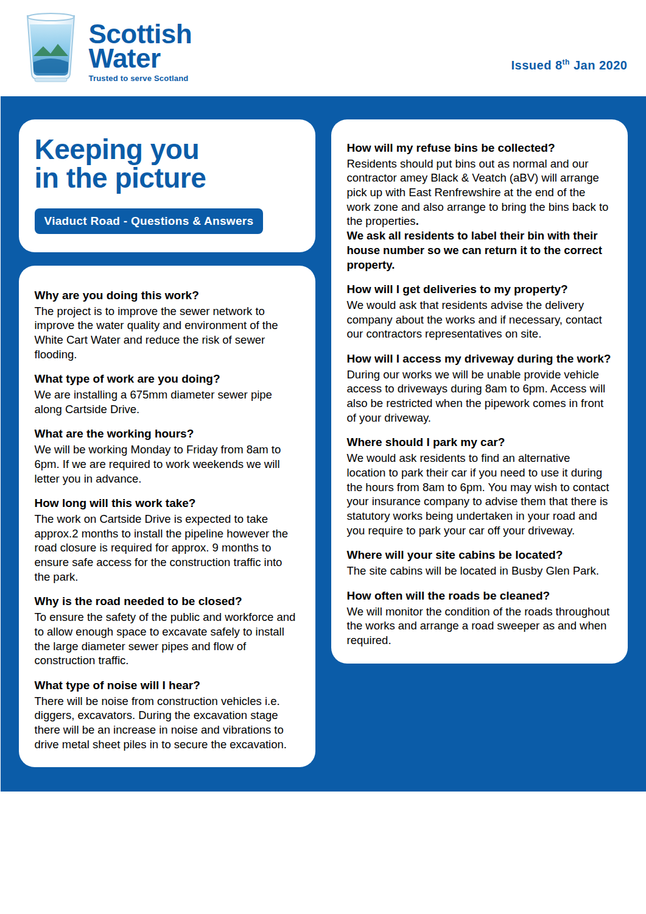Scottish Water Trusted to serve Scotland
Issued 8th Jan 2020
Keeping you
in the picture
Viaduct Road - Questions & Answers
Why are you doing this work?
The project is to improve the sewer network to improve the water quality and environment of the White Cart Water and reduce the risk of sewer flooding.
What type of work are you doing?
We are installing a 675mm diameter sewer pipe along Cartside Drive.
What are the working hours?
We will be working Monday to Friday from 8am to 6pm. If we are required to work weekends we will letter you in advance.
How long will this work take?
The work on Cartside Drive is expected to take approx.2 months to install the pipeline however the road closure is required for approx. 9 months to ensure safe access for the construction traffic into the park.
Why is the road needed to be closed?
To ensure the safety of the public and workforce and to allow enough space to excavate safely to install the large diameter sewer pipes and flow of construction traffic.
What type of noise will I hear?
There will be noise from construction vehicles i.e. diggers, excavators. During the excavation stage there will be an increase in noise and vibrations to drive metal sheet piles in to secure the excavation.
How will my refuse bins be collected?
Residents should put bins out as normal and our contractor amey Black & Veatch (aBV) will arrange pick up with East Renfrewshire at the end of the work zone and also arrange to bring the bins back to the properties.
We ask all residents to label their bin with their house number so we can return it to the correct property.
How will I get deliveries to my property?
We would ask that residents advise the delivery company about the works and if necessary, contact our contractors representatives on site.
How will I access my driveway during the work?
During our works we will be unable provide vehicle access to driveways during 8am to 6pm. Access will also be restricted when the pipework comes in front of your driveway.
Where should I park my car?
We would ask residents to find an alternative location to park their car if you need to use it during the hours from 8am to 6pm. You may wish to contact your insurance company to advise them that there is statutory works being undertaken in your road and you require to park your car off your driveway.
Where will your site cabins be located?
The site cabins will be located in Busby Glen Park.
How often will the roads be cleaned?
We will monitor the condition of the roads throughout the works and arrange a road sweeper as and when required.